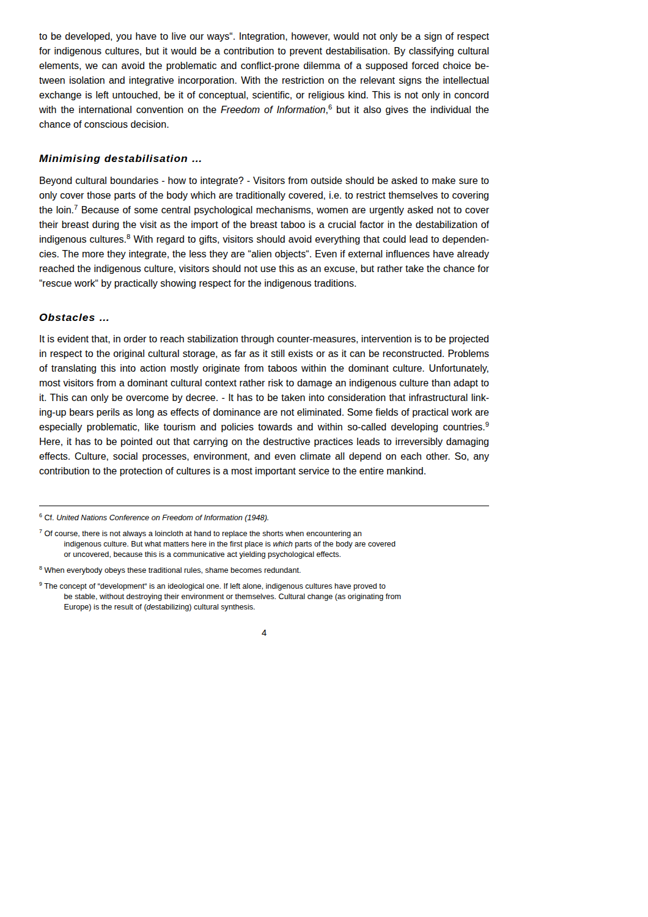to be developed, you have to live our ways“. Integration, however, would not only be a sign of respect for indigenous cultures, but it would be a contribution to prevent destabilisation. By classifying cultural elements, we can avoid the problematic and conflict-prone dilemma of a supposed forced choice between isolation and integrative incorporation. With the restriction on the relevant signs the intellectual exchange is left untouched, be it of conceptual, scientific, or religious kind. This is not only in concord with the international convention on the Freedom of Information,6 but it also gives the individual the chance of conscious decision.
Minimising destabilisation …
Beyond cultural boundaries - how to integrate? - Visitors from outside should be asked to make sure to only cover those parts of the body which are traditionally covered, i.e. to restrict themselves to covering the loin.7 Because of some central psychological mechanisms, women are urgently asked not to cover their breast during the visit as the import of the breast taboo is a crucial factor in the destabilization of indigenous cultures.8 With regard to gifts, visitors should avoid everything that could lead to dependencies. The more they integrate, the less they are “alien objects“. Even if external influences have already reached the indigenous culture, visitors should not use this as an excuse, but rather take the chance for “rescue work“ by practically showing respect for the indigenous traditions.
Obstacles …
It is evident that, in order to reach stabilization through counter-measures, intervention is to be projected in respect to the original cultural storage, as far as it still exists or as it can be reconstructed. Problems of translating this into action mostly originate from taboos within the dominant culture. Unfortunately, most visitors from a dominant cultural context rather risk to damage an indigenous culture than adapt to it. This can only be overcome by decree. - It has to be taken into consideration that infrastructural linking-up bears perils as long as effects of dominance are not eliminated. Some fields of practical work are especially problematic, like tourism and policies towards and within so-called developing countries.9 Here, it has to be pointed out that carrying on the destructive practices leads to irreversibly damaging effects. Culture, social processes, environment, and even climate all depend on each other. So, any contribution to the protection of cultures is a most important service to the entire mankind.
6 Cf. United Nations Conference on Freedom of Information (1948).
7 Of course, there is not always a loincloth at hand to replace the shorts when encountering an indigenous culture. But what matters here in the first place is which parts of the body are covered or uncovered, because this is a communicative act yielding psychological effects.
8 When everybody obeys these traditional rules, shame becomes redundant.
9 The concept of “development“ is an ideological one. If left alone, indigenous cultures have proved to be stable, without destroying their environment or themselves. Cultural change (as originating from Europe) is the result of (destabilizing) cultural synthesis.
4